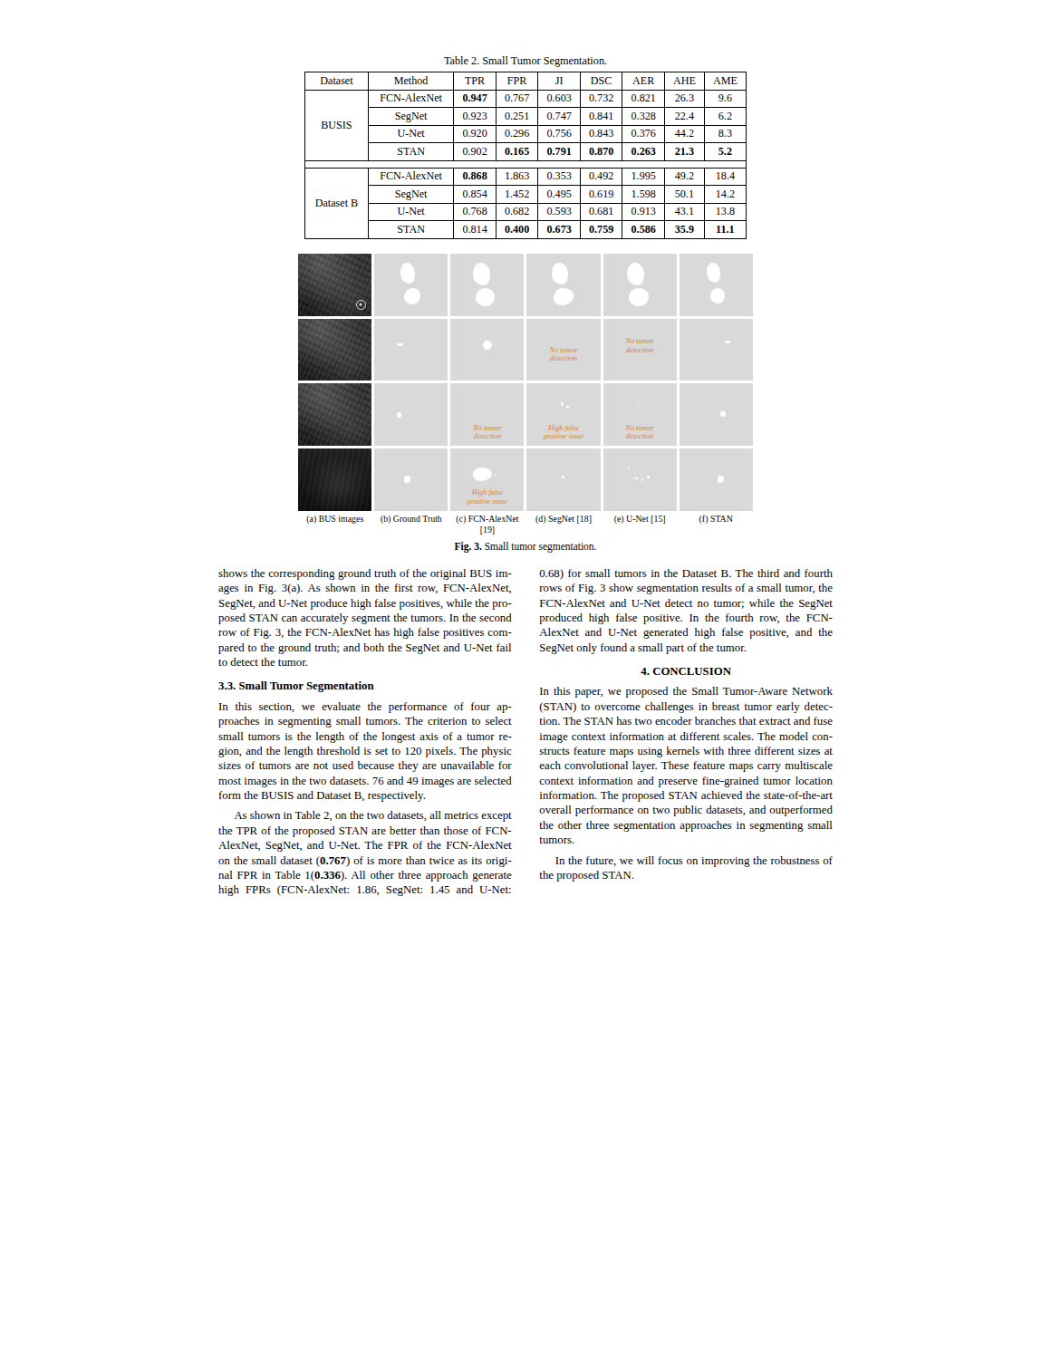Table 2. Small Tumor Segmentation.
| Dataset | Method | TPR | FPR | JI | DSC | AER | AHE | AME |
| --- | --- | --- | --- | --- | --- | --- | --- | --- |
| BUSIS | FCN-AlexNet | 0.947 | 0.767 | 0.603 | 0.732 | 0.821 | 26.3 | 9.6 |
| SegNet | 0.923 | 0.251 | 0.747 | 0.841 | 0.328 | 22.4 | 6.2 |
| U-Net | 0.920 | 0.296 | 0.756 | 0.843 | 0.376 | 44.2 | 8.3 |
| STAN | 0.902 | 0.165 | 0.791 | 0.870 | 0.263 | 21.3 | 5.2 |
| Dataset B | FCN-AlexNet | 0.868 | 1.863 | 0.353 | 0.492 | 1.995 | 49.2 | 18.4 |
| SegNet | 0.854 | 1.452 | 0.495 | 0.619 | 1.598 | 50.1 | 14.2 |
| U-Net | 0.768 | 0.682 | 0.593 | 0.681 | 0.913 | 43.1 | 13.8 |
| STAN | 0.814 | 0.400 | 0.673 | 0.759 | 0.586 | 35.9 | 11.1 |
No tumor
detection
No tumor
detection
No tumor
detection
High false
positive issue
No tumor
detection
High false
positive issue
(a) BUS images
(b) Ground Truth
(c) FCN-AlexNet [19]
(d) SegNet [18]
(e) U-Net [15]
(f) STAN
Fig. 3. Small tumor segmentation.
shows the corresponding ground truth of the original BUS images in Fig. 3(a). As shown in the first row, FCN-AlexNet, SegNet, and U-Net produce high false positives, while the proposed STAN can accurately segment the tumors. In the second row of Fig. 3, the FCN-AlexNet has high false positives compared to the ground truth; and both the SegNet and U-Net fail to detect the tumor.
3.3. Small Tumor Segmentation
In this section, we evaluate the performance of four approaches in segmenting small tumors. The criterion to select small tumors is the length of the longest axis of a tumor region, and the length threshold is set to 120 pixels. The physic sizes of tumors are not used because they are unavailable for most images in the two datasets. 76 and 49 images are selected form the BUSIS and Dataset B, respectively.
As shown in Table 2, on the two datasets, all metrics except the TPR of the proposed STAN are better than those of FCN-AlexNet, SegNet, and U-Net. The FPR of the FCN-AlexNet on the small dataset (0.767) of is more than twice as its original FPR in Table 1(0.336). All other three approach generate high FPRs (FCN-AlexNet: 1.86, SegNet: 1.45 and U-Net: 0.68) for small tumors in the Dataset B. The third and fourth rows of Fig. 3 show segmentation results of a small tumor, the FCN-AlexNet and U-Net detect no tumor; while the SegNet produced high false positive. In the fourth row, the FCN-AlexNet and U-Net generated high false positive, and the SegNet only found a small part of the tumor.
4. CONCLUSION
In this paper, we proposed the Small Tumor-Aware Network (STAN) to overcome challenges in breast tumor early detection. The STAN has two encoder branches that extract and fuse image context information at different scales. The model constructs feature maps using kernels with three different sizes at each convolutional layer. These feature maps carry multiscale context information and preserve fine-grained tumor location information. The proposed STAN achieved the state-of-the-art overall performance on two public datasets, and outperformed the other three segmentation approaches in segmenting small tumors.
In the future, we will focus on improving the robustness of the proposed STAN.